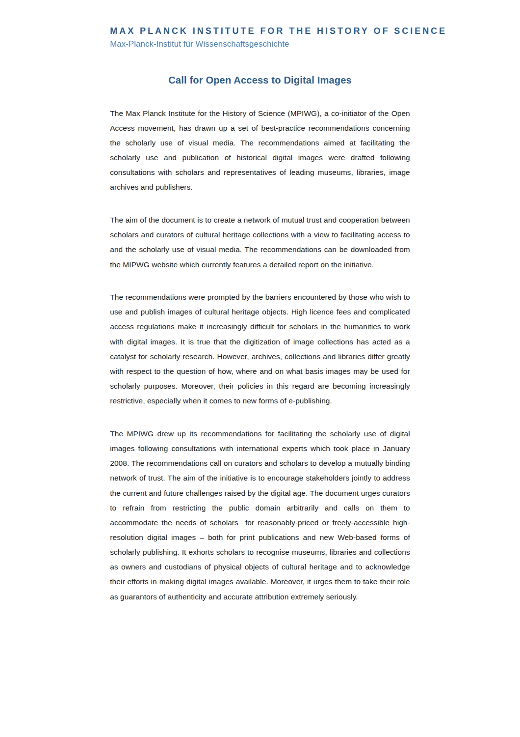MAX PLANCK INSTITUTE FOR THE HISTORY OF SCIENCE
Max-Planck-Institut für Wissenschaftsgeschichte
Call for Open Access to Digital Images
The Max Planck Institute for the History of Science (MPIWG), a co-initiator of the Open Access movement, has drawn up a set of best-practice recommendations concerning the scholarly use of visual media. The recommendations aimed at facilitating the scholarly use and publication of historical digital images were drafted following consultations with scholars and representatives of leading museums, libraries, image archives and publishers.
The aim of the document is to create a network of mutual trust and cooperation between scholars and curators of cultural heritage collections with a view to facilitating access to and the scholarly use of visual media. The recommendations can be downloaded from the MIPWG website which currently features a detailed report on the initiative.
The recommendations were prompted by the barriers encountered by those who wish to use and publish images of cultural heritage objects. High licence fees and complicated access regulations make it increasingly difficult for scholars in the humanities to work with digital images. It is true that the digitization of image collections has acted as a catalyst for scholarly research. However, archives, collections and libraries differ greatly with respect to the question of how, where and on what basis images may be used for scholarly purposes. Moreover, their policies in this regard are becoming increasingly restrictive, especially when it comes to new forms of e-publishing.
The MPIWG drew up its recommendations for facilitating the scholarly use of digital images following consultations with international experts which took place in January 2008. The recommendations call on curators and scholars to develop a mutually binding network of trust. The aim of the initiative is to encourage stakeholders jointly to address the current and future challenges raised by the digital age. The document urges curators to refrain from restricting the public domain arbitrarily and calls on them to accommodate the needs of scholars for reasonably-priced or freely-accessible high-resolution digital images – both for print publications and new Web-based forms of scholarly publishing. It exhorts scholars to recognise museums, libraries and collections as owners and custodians of physical objects of cultural heritage and to acknowledge their efforts in making digital images available. Moreover, it urges them to take their role as guarantors of authenticity and accurate attribution extremely seriously.